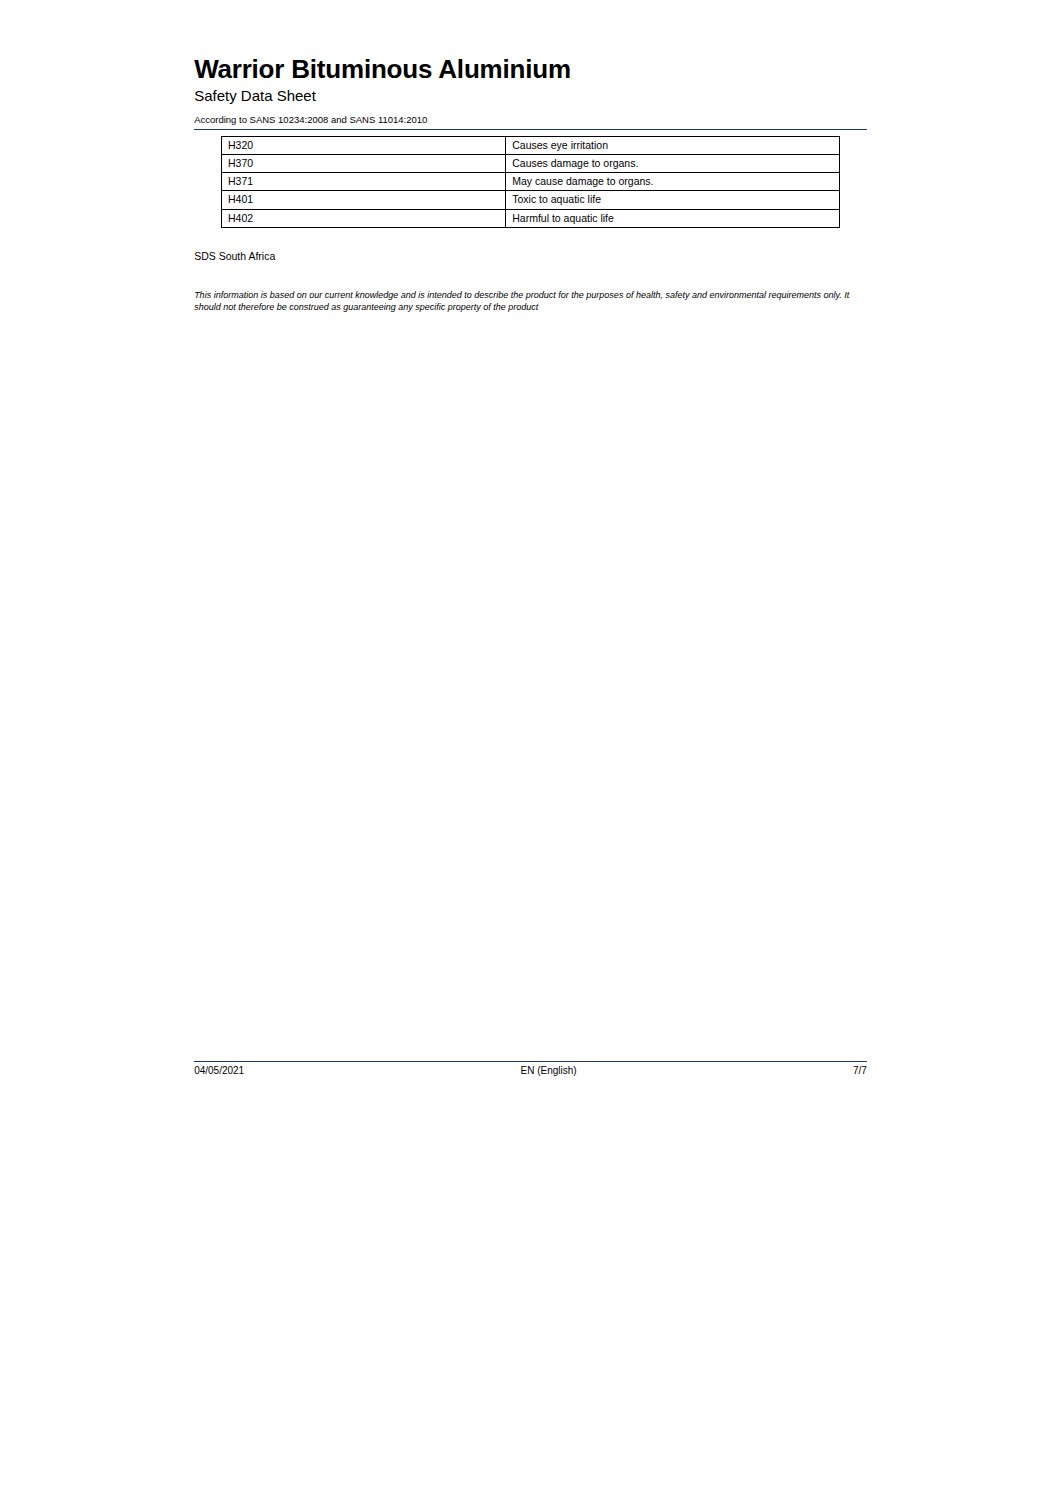Warrior Bituminous Aluminium
Safety Data Sheet
According to SANS 10234:2008 and SANS 11014:2010
| H320 | Causes eye irritation |
| H370 | Causes damage to organs. |
| H371 | May cause damage to organs. |
| H401 | Toxic to aquatic life |
| H402 | Harmful to aquatic life |
SDS South Africa
This information is based on our current knowledge and is intended to describe the product for the purposes of health, safety and environmental requirements only. It should not therefore be construed as guaranteeing any specific property of the product
04/05/2021
EN (English)
7/7